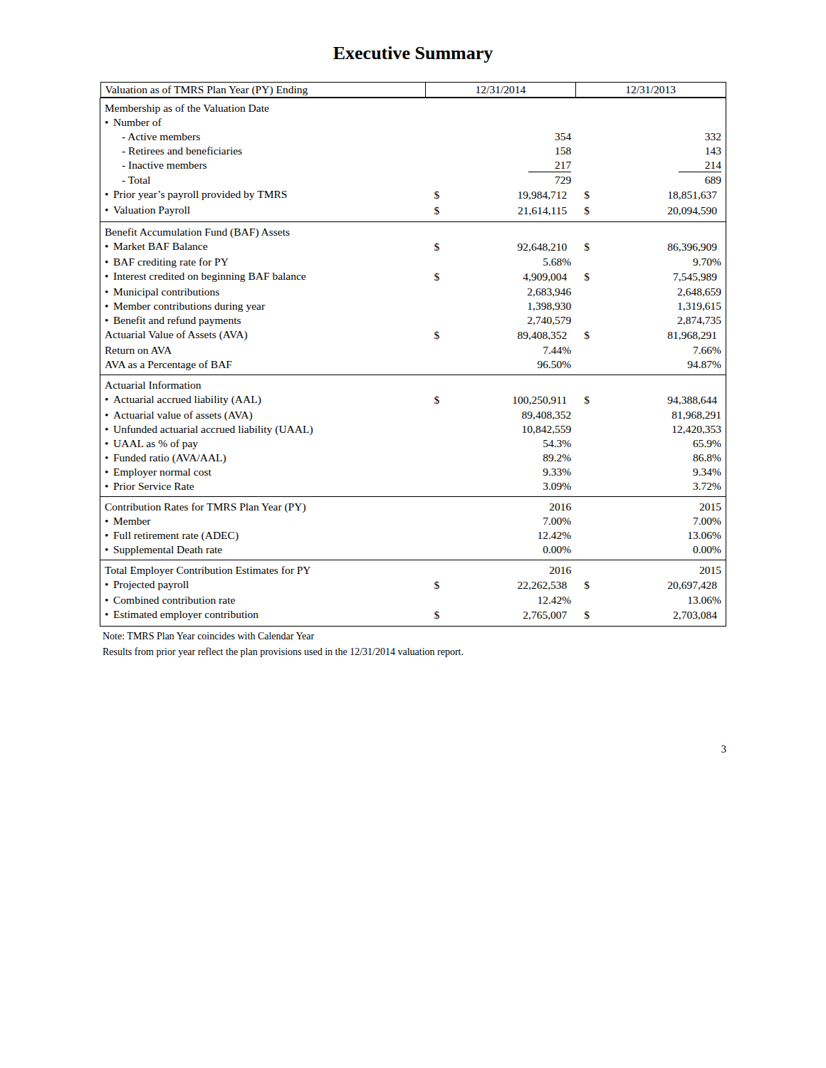Executive Summary
| / Valuation as of TMRS Plan Year (PY) Ending / 12/31/2014 / 12/31/2013 / |
| / Membership as of the Valuation Date / / / / Number of / / / / - Active members / 354 / 332 / / - Retirees and beneficiaries / 158 / 143 / / - Inactive members / 217 / 214 / / - Total / 729 / 689 / / Prior year’s payroll provided by TMRS / / $ / 19,984,712 / / / $ / 18,851,637 / / / Valuation Payroll / / $ / 21,614,115 / / / $ / 20,094,590 / / |
| / Benefit Accumulation Fund (BAF) Assets / / / / Market BAF Balance / / $ / 92,648,210 / / / $ / 86,396,909 / / / BAF crediting rate for PY / 5.68% / 9.70% / / Interest credited on beginning BAF balance / / $ / 4,909,004 / / / $ / 7,545,989 / / / Municipal contributions / 2,683,946 / 2,648,659 / / Member contributions during year / 1,398,930 / 1,319,615 / / Benefit and refund payments / 2,740,579 / 2,874,735 / / Actuarial Value of Assets (AVA) / / $ / 89,408,352 / / / $ / 81,968,291 / / / Return on AVA / 7.44% / 7.66% / / AVA as a Percentage of BAF / 96.50% / 94.87% / |
| / Actuarial Information / / / / Actuarial accrued liability (AAL) / / $ / 100,250,911 / / / $ / 94,388,644 / / / Actuarial value of assets (AVA) / 89,408,352 / 81,968,291 / / Unfunded actuarial accrued liability (UAAL) / 10,842,559 / 12,420,353 / / UAAL as % of pay / 54.3% / 65.9% / / Funded ratio (AVA/AAL) / 89.2% / 86.8% / / Employer normal cost / 9.33% / 9.34% / / Prior Service Rate / 3.09% / 3.72% / |
| / Contribution Rates for TMRS Plan Year (PY) / 2016 / 2015 / / Member / 7.00% / 7.00% / / Full retirement rate (ADEC) / 12.42% / 13.06% / / Supplemental Death rate / 0.00% / 0.00% / |
| / Total Employer Contribution Estimates for PY / 2016 / 2015 / / Projected payroll / / $ / 22,262,538 / / / $ / 20,697,428 / / / Combined contribution rate / 12.42% / 13.06% / / Estimated employer contribution / / $ / 2,765,007 / / / $ / 2,703,084 / / |
Note: TMRS Plan Year coincides with Calendar Year
Results from prior year reflect the plan provisions used in the 12/31/2014 valuation report.
3